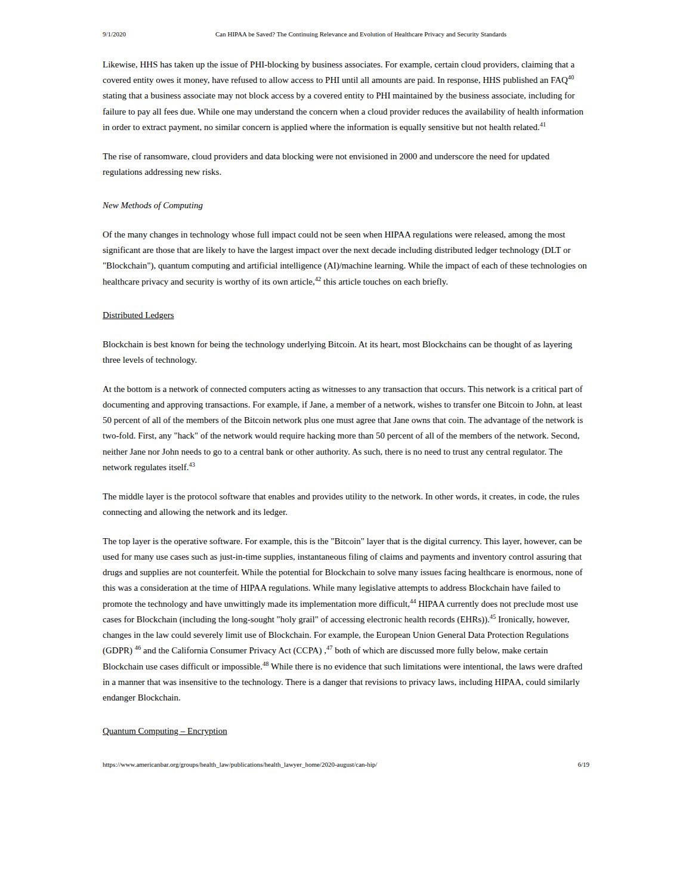9/1/2020 Can HIPAA be Saved? The Continuing Relevance and Evolution of Healthcare Privacy and Security Standards
Likewise, HHS has taken up the issue of PHI-blocking by business associates. For example, certain cloud providers, claiming that a covered entity owes it money, have refused to allow access to PHI until all amounts are paid. In response, HHS published an FAQ40 stating that a business associate may not block access by a covered entity to PHI maintained by the business associate, including for failure to pay all fees due. While one may understand the concern when a cloud provider reduces the availability of health information in order to extract payment, no similar concern is applied where the information is equally sensitive but not health related.41
The rise of ransomware, cloud providers and data blocking were not envisioned in 2000 and underscore the need for updated regulations addressing new risks.
New Methods of Computing
Of the many changes in technology whose full impact could not be seen when HIPAA regulations were released, among the most significant are those that are likely to have the largest impact over the next decade including distributed ledger technology (DLT or "Blockchain"), quantum computing and artificial intelligence (AI)/machine learning. While the impact of each of these technologies on healthcare privacy and security is worthy of its own article,42 this article touches on each briefly.
Distributed Ledgers
Blockchain is best known for being the technology underlying Bitcoin. At its heart, most Blockchains can be thought of as layering three levels of technology.
At the bottom is a network of connected computers acting as witnesses to any transaction that occurs. This network is a critical part of documenting and approving transactions. For example, if Jane, a member of a network, wishes to transfer one Bitcoin to John, at least 50 percent of all of the members of the Bitcoin network plus one must agree that Jane owns that coin. The advantage of the network is two-fold. First, any "hack" of the network would require hacking more than 50 percent of all of the members of the network. Second, neither Jane nor John needs to go to a central bank or other authority. As such, there is no need to trust any central regulator. The network regulates itself.43
The middle layer is the protocol software that enables and provides utility to the network. In other words, it creates, in code, the rules connecting and allowing the network and its ledger.
The top layer is the operative software. For example, this is the "Bitcoin" layer that is the digital currency. This layer, however, can be used for many use cases such as just-in-time supplies, instantaneous filing of claims and payments and inventory control assuring that drugs and supplies are not counterfeit. While the potential for Blockchain to solve many issues facing healthcare is enormous, none of this was a consideration at the time of HIPAA regulations. While many legislative attempts to address Blockchain have failed to promote the technology and have unwittingly made its implementation more difficult,44 HIPAA currently does not preclude most use cases for Blockchain (including the long-sought "holy grail" of accessing electronic health records (EHRs)).45 Ironically, however, changes in the law could severely limit use of Blockchain. For example, the European Union General Data Protection Regulations (GDPR) 46 and the California Consumer Privacy Act (CCPA) ,47 both of which are discussed more fully below, make certain Blockchain use cases difficult or impossible.48 While there is no evidence that such limitations were intentional, the laws were drafted in a manner that was insensitive to the technology. There is a danger that revisions to privacy laws, including HIPAA, could similarly endanger Blockchain.
Quantum Computing – Encryption
https://www.americanbar.org/groups/health_law/publications/health_lawyer_home/2020-august/can-hip/ 6/19